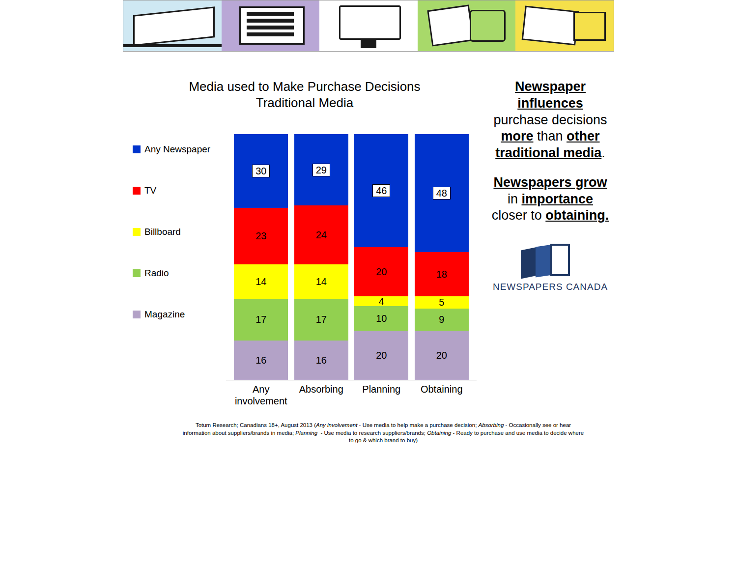Media used to Make Purchase Decisions
Traditional Media
Any Newspaper
TV
Billboard
Radio
Magazine
30
23
14
17
16
29
24
14
17
16
46
20
4
10
20
48
18
5
9
20
Any
involvement
Absorbing
Planning
Obtaining
Newspaper influences purchase decisions more than other traditional media.
Newspapers grow in importance closer to obtaining.
NEWSPAPERS CANADA
Totum Research; Canadians 18+, August 2013 (Any involvement - Use media to help make a purchase decision; Absorbing - Occasionally see or hear information about suppliers/brands in media; Planning - Use media to research suppliers/brands; Obtaining - Ready to purchase and use media to decide where to go & which brand to buy)